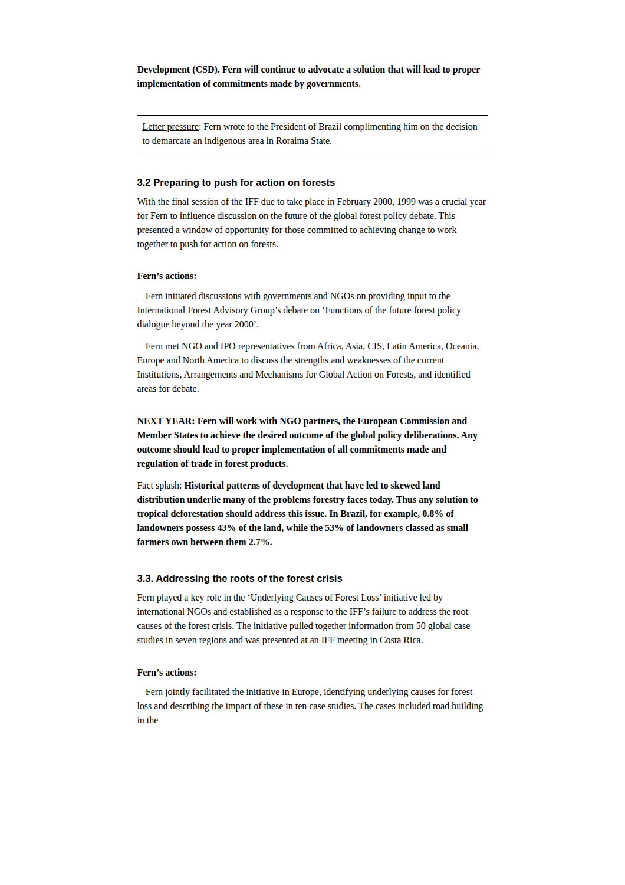Development (CSD). Fern will continue to advocate a solution that will lead to proper implementation of commitments made by governments.
Letter pressure: Fern wrote to the President of Brazil complimenting him on the decision to demarcate an indigenous area in Roraima State.
3.2 Preparing to push for action on forests
With the final session of the IFF due to take place in February 2000, 1999 was a crucial year for Fern to influence discussion on the future of the global forest policy debate. This presented a window of opportunity for those committed to achieving change to work together to push for action on forests.
Fern’s actions:
_Fern initiated discussions with governments and NGOs on providing input to the International Forest Advisory Group’s debate on ‘Functions of the future forest policy dialogue beyond the year 2000’.
_Fern met NGO and IPO representatives from Africa, Asia, CIS, Latin America, Oceania, Europe and North America to discuss the strengths and weaknesses of the current Institutions, Arrangements and Mechanisms for Global Action on Forests, and identified areas for debate.
NEXT YEAR: Fern will work with NGO partners, the European Commission and Member States to achieve the desired outcome of the global policy deliberations. Any outcome should lead to proper implementation of all commitments made and regulation of trade in forest products.
Fact splash: Historical patterns of development that have led to skewed land distribution underlie many of the problems forestry faces today. Thus any solution to tropical deforestation should address this issue. In Brazil, for example, 0.8% of landowners possess 43% of the land, while the 53% of landowners classed as small farmers own between them 2.7%.
3.3. Addressing the roots of the forest crisis
Fern played a key role in the ‘Underlying Causes of Forest Loss’ initiative led by international NGOs and established as a response to the IFF’s failure to address the root causes of the forest crisis. The initiative pulled together information from 50 global case studies in seven regions and was presented at an IFF meeting in Costa Rica.
Fern’s actions:
_Fern jointly facilitated the initiative in Europe, identifying underlying causes for forest loss and describing the impact of these in ten case studies. The cases included road building in the